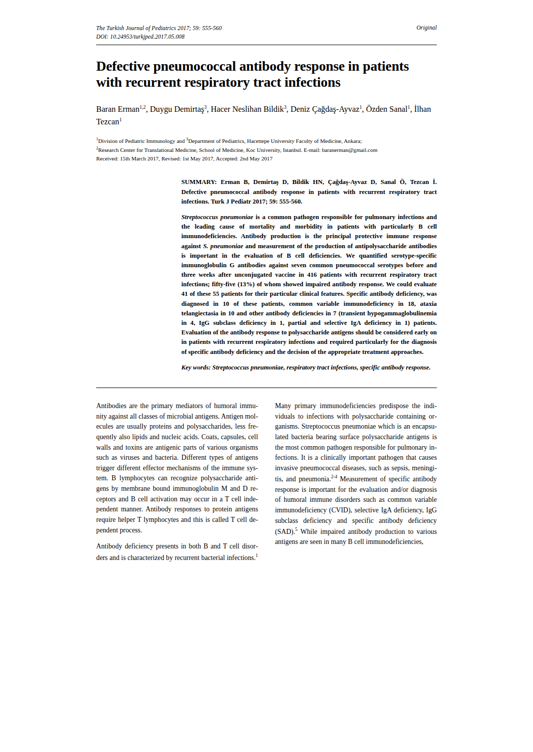The Turkish Journal of Pediatrics 2017; 59: 555-560
DOI: 10.24953/turkjped.2017.05.008
Original
Defective pneumococcal antibody response in patients with recurrent respiratory tract infections
Baran Erman1,2, Duygu Demirtaş3, Hacer Neslihan Bildik3, Deniz Çağdaş-Ayvaz1, Özden Sanal1, İlhan Tezcan1
1Division of Pediatric Immunology and 3Department of Pediatrics, Hacettepe University Faculty of Medicine, Ankara;
2Research Center for Translational Medicine, School of Medicine, Koc University, Istanbul. E-mail: baranerman@gmail.com
Received: 15th March 2017, Revised: 1st May 2017, Accepted: 2nd May 2017
SUMMARY: Erman B, Demirtaş D, Bildik HN, Çağdaş-Ayvaz D, Sanal Ö, Tezcan İ. Defective pneumococcal antibody response in patients with recurrent respiratory tract infections. Turk J Pediatr 2017; 59: 555-560.
Streptococcus pneumoniae is a common pathogen responsible for pulmonary infections and the leading cause of mortality and morbidity in patients with particularly B cell immunodeficiencies. Antibody production is the principal protective immune response against S. pneumoniae and measurement of the production of antipolysaccharide antibodies is important in the evaluation of B cell deficiencies. We quantified serotype-specific immunoglobulin G antibodies against seven common pneumococcal serotypes before and three weeks after unconjugated vaccine in 416 patients with recurrent respiratory tract infections; fifty-five (13%) of whom showed impaired antibody response. We could evaluate 41 of these 55 patients for their particular clinical features. Specific antibody deficiency, was diagnosed in 10 of these patients, common variable immunodeficiency in 18, ataxia telangiectasia in 10 and other antibody deficiencies in 7 (transient hypogammaglobulinemia in 4, IgG subclass deficiency in 1, partial and selective IgA deficiency in 1) patients. Evaluation of the antibody response to polysaccharide antigens should be considered early on in patients with recurrent respiratory infections and required particularly for the diagnosis of specific antibody deficiency and the decision of the appropriate treatment approaches.
Key words: Streptococcus pneumoniae, respiratory tract infections, specific antibody response.
Antibodies are the primary mediators of humoral immunity against all classes of microbial antigens. Antigen molecules are usually proteins and polysaccharides, less frequently also lipids and nucleic acids. Coats, capsules, cell walls and toxins are antigenic parts of various organisms such as viruses and bacteria. Different types of antigens trigger different effector mechanisms of the immune system. B lymphocytes can recognize polysaccharide antigens by membrane bound immunoglobulin M and D receptors and B cell activation may occur in a T cell independent manner. Antibody responses to protein antigens require helper T lymphocytes and this is called T cell dependent process.
Antibody deficiency presents in both B and T cell disorders and is characterized by recurrent bacterial infections.1 Many primary immunodeficiencies predispose the individuals to infections with polysaccharide containing organisms. Streptococcus pneumoniae which is an encapsulated bacteria bearing surface polysaccharide antigens is the most common pathogen responsible for pulmonary infections. It is a clinically important pathogen that causes invasive pneumococcal diseases, such as sepsis, meningitis, and pneumonia.2-4 Measurement of specific antibody response is important for the evaluation and/or diagnosis of humoral immune disorders such as common variable immunodeficiency (CVID), selective IgA deficiency, IgG subclass deficiency and specific antibody deficiency (SAD).5 While impaired antibody production to various antigens are seen in many B cell immunodeficiencies,